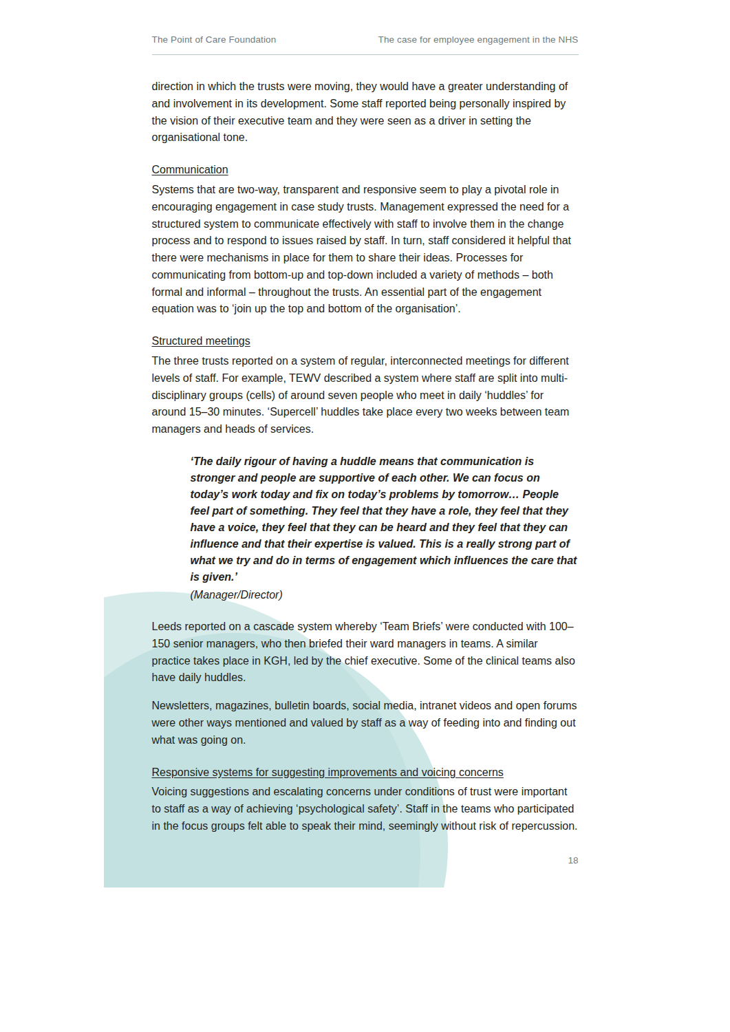The Point of Care Foundation The case for employee engagement in the NHS
direction in which the trusts were moving, they would have a greater understanding of and involvement in its development. Some staff reported being personally inspired by the vision of their executive team and they were seen as a driver in setting the organisational tone.
Communication
Systems that are two-way, transparent and responsive seem to play a pivotal role in encouraging engagement in case study trusts. Management expressed the need for a structured system to communicate effectively with staff to involve them in the change process and to respond to issues raised by staff. In turn, staff considered it helpful that there were mechanisms in place for them to share their ideas. Processes for communicating from bottom-up and top-down included a variety of methods – both formal and informal – throughout the trusts. An essential part of the engagement equation was to ‘join up the top and bottom of the organisation’.
Structured meetings
The three trusts reported on a system of regular, interconnected meetings for different levels of staff. For example, TEWV described a system where staff are split into multi-disciplinary groups (cells) of around seven people who meet in daily ‘huddles’ for around 15–30 minutes. ‘Supercell’ huddles take place every two weeks between team managers and heads of services.
‘The daily rigour of having a huddle means that communication is stronger and people are supportive of each other. We can focus on today’s work today and fix on today’s problems by tomorrow… People feel part of something. They feel that they have a role, they feel that they have a voice, they feel that they can be heard and they feel that they can influence and that their expertise is valued. This is a really strong part of what we try and do in terms of engagement which influences the care that is given.’ (Manager/Director)
Leeds reported on a cascade system whereby ‘Team Briefs’ were conducted with 100–150 senior managers, who then briefed their ward managers in teams. A similar practice takes place in KGH, led by the chief executive. Some of the clinical teams also have daily huddles.
Newsletters, magazines, bulletin boards, social media, intranet videos and open forums were other ways mentioned and valued by staff as a way of feeding into and finding out what was going on.
Responsive systems for suggesting improvements and voicing concerns
Voicing suggestions and escalating concerns under conditions of trust were important to staff as a way of achieving ‘psychological safety’. Staff in the teams who participated in the focus groups felt able to speak their mind, seemingly without risk of repercussion.
18